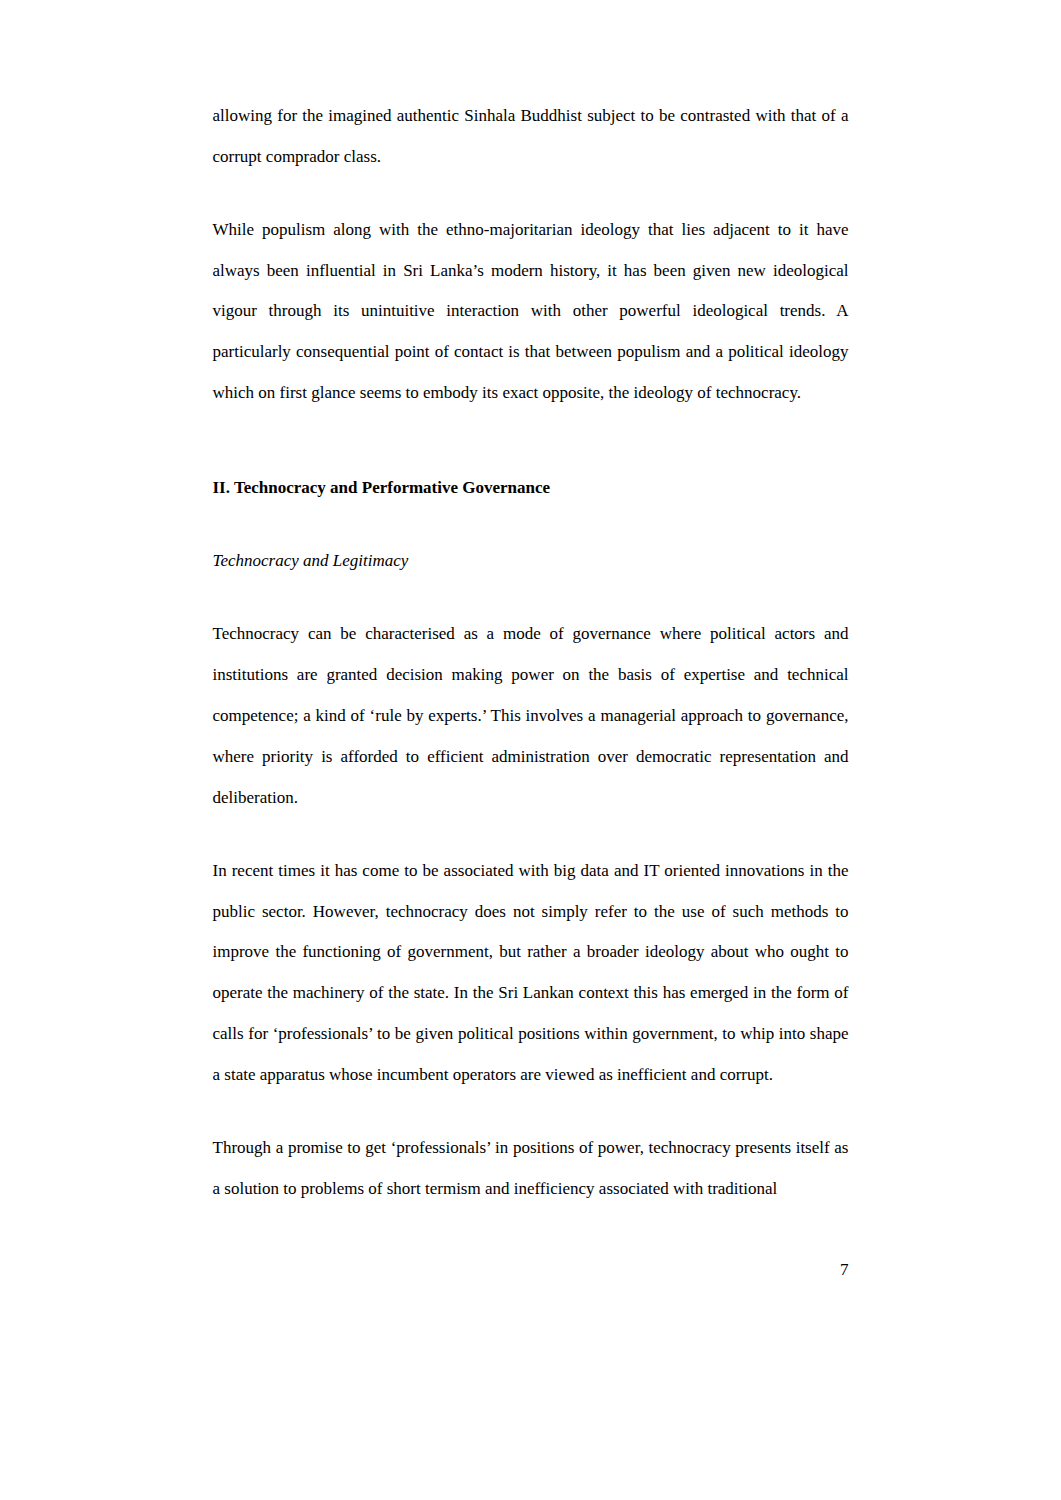allowing for the imagined authentic Sinhala Buddhist subject to be contrasted with that of a corrupt comprador class.
While populism along with the ethno-majoritarian ideology that lies adjacent to it have always been influential in Sri Lanka’s modern history, it has been given new ideological vigour through its unintuitive interaction with other powerful ideological trends. A particularly consequential point of contact is that between populism and a political ideology which on first glance seems to embody its exact opposite, the ideology of technocracy.
II. Technocracy and Performative Governance
Technocracy and Legitimacy
Technocracy can be characterised as a mode of governance where political actors and institutions are granted decision making power on the basis of expertise and technical competence; a kind of ‘rule by experts.’ This involves a managerial approach to governance, where priority is afforded to efficient administration over democratic representation and deliberation.
In recent times it has come to be associated with big data and IT oriented innovations in the public sector. However, technocracy does not simply refer to the use of such methods to improve the functioning of government, but rather a broader ideology about who ought to operate the machinery of the state. In the Sri Lankan context this has emerged in the form of calls for ‘professionals’ to be given political positions within government, to whip into shape a state apparatus whose incumbent operators are viewed as inefficient and corrupt.
Through a promise to get ‘professionals’ in positions of power, technocracy presents itself as a solution to problems of short termism and inefficiency associated with traditional
7